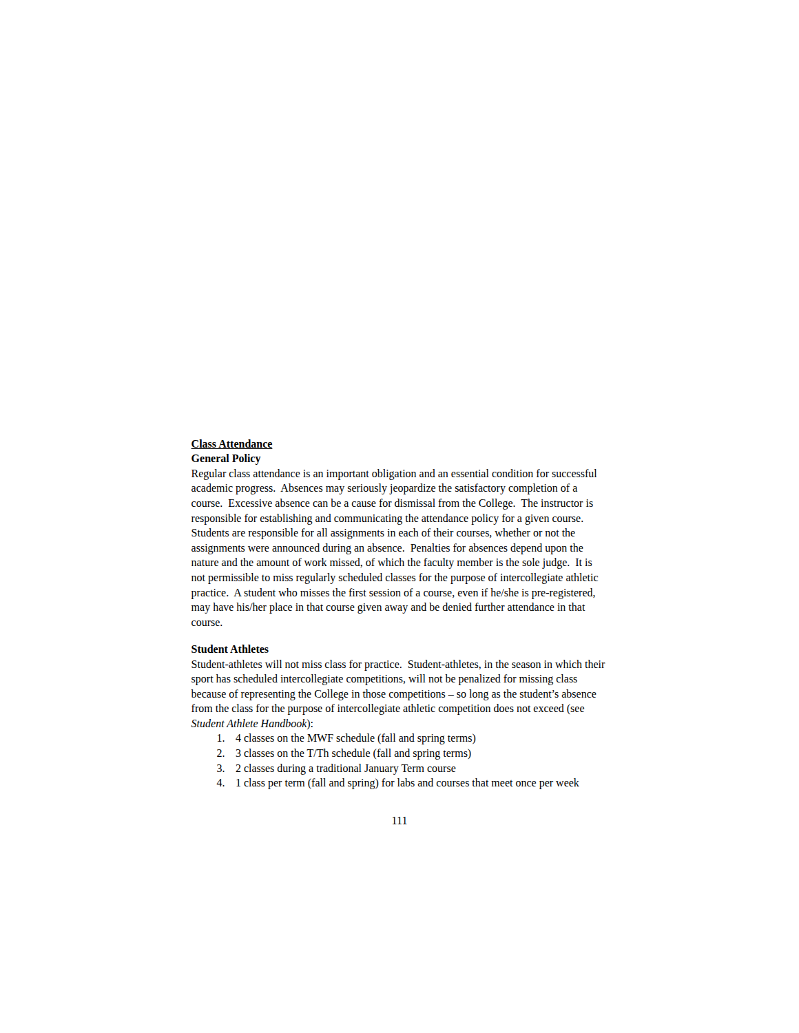Class Attendance
General Policy
Regular class attendance is an important obligation and an essential condition for successful academic progress. Absences may seriously jeopardize the satisfactory completion of a course. Excessive absence can be a cause for dismissal from the College. The instructor is responsible for establishing and communicating the attendance policy for a given course. Students are responsible for all assignments in each of their courses, whether or not the assignments were announced during an absence. Penalties for absences depend upon the nature and the amount of work missed, of which the faculty member is the sole judge. It is not permissible to miss regularly scheduled classes for the purpose of intercollegiate athletic practice. A student who misses the first session of a course, even if he/she is pre-registered, may have his/her place in that course given away and be denied further attendance in that course.
Student Athletes
Student-athletes will not miss class for practice. Student-athletes, in the season in which their sport has scheduled intercollegiate competitions, will not be penalized for missing class because of representing the College in those competitions – so long as the student’s absence from the class for the purpose of intercollegiate athletic competition does not exceed (see Student Athlete Handbook):
4 classes on the MWF schedule (fall and spring terms)
3 classes on the T/Th schedule (fall and spring terms)
2 classes during a traditional January Term course
1 class per term (fall and spring) for labs and courses that meet once per week
111